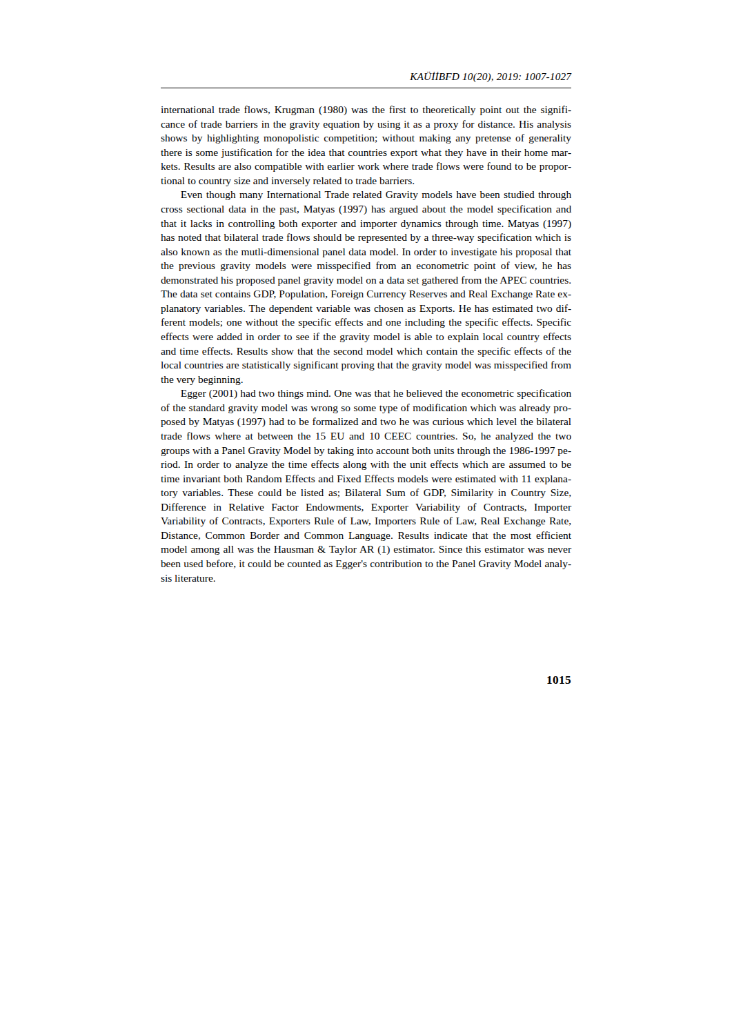KAÜİİBFD 10(20), 2019: 1007-1027
international trade flows, Krugman (1980) was the first to theoretically point out the significance of trade barriers in the gravity equation by using it as a proxy for distance. His analysis shows by highlighting monopolistic competition; without making any pretense of generality there is some justification for the idea that countries export what they have in their home markets. Results are also compatible with earlier work where trade flows were found to be proportional to country size and inversely related to trade barriers.
Even though many International Trade related Gravity models have been studied through cross sectional data in the past, Matyas (1997) has argued about the model specification and that it lacks in controlling both exporter and importer dynamics through time. Matyas (1997) has noted that bilateral trade flows should be represented by a three-way specification which is also known as the mutli-dimensional panel data model. In order to investigate his proposal that the previous gravity models were misspecified from an econometric point of view, he has demonstrated his proposed panel gravity model on a data set gathered from the APEC countries. The data set contains GDP, Population, Foreign Currency Reserves and Real Exchange Rate explanatory variables. The dependent variable was chosen as Exports. He has estimated two different models; one without the specific effects and one including the specific effects. Specific effects were added in order to see if the gravity model is able to explain local country effects and time effects. Results show that the second model which contain the specific effects of the local countries are statistically significant proving that the gravity model was misspecified from the very beginning.
Egger (2001) had two things mind. One was that he believed the econometric specification of the standard gravity model was wrong so some type of modification which was already proposed by Matyas (1997) had to be formalized and two he was curious which level the bilateral trade flows where at between the 15 EU and 10 CEEC countries. So, he analyzed the two groups with a Panel Gravity Model by taking into account both units through the 1986-1997 period. In order to analyze the time effects along with the unit effects which are assumed to be time invariant both Random Effects and Fixed Effects models were estimated with 11 explanatory variables. These could be listed as; Bilateral Sum of GDP, Similarity in Country Size, Difference in Relative Factor Endowments, Exporter Variability of Contracts, Importer Variability of Contracts, Exporters Rule of Law, Importers Rule of Law, Real Exchange Rate, Distance, Common Border and Common Language. Results indicate that the most efficient model among all was the Hausman & Taylor AR (1) estimator. Since this estimator was never been used before, it could be counted as Egger's contribution to the Panel Gravity Model analysis literature.
1015